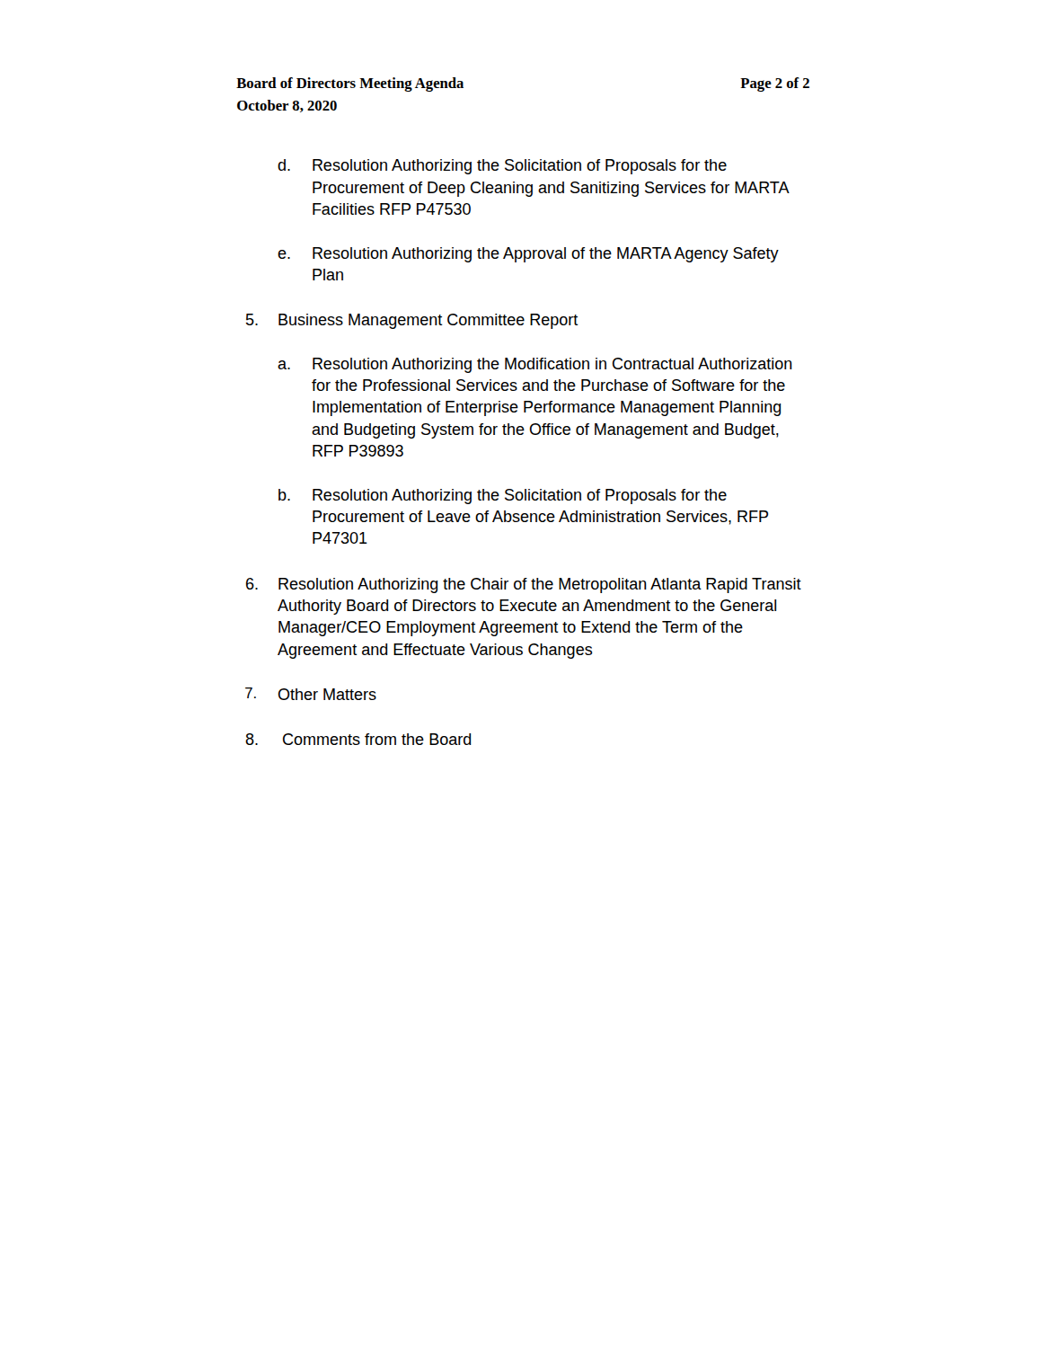Board of Directors Meeting Agenda Page 2 of 2
October 8, 2020
d. Resolution Authorizing the Solicitation of Proposals for the Procurement of Deep Cleaning and Sanitizing Services for MARTA Facilities RFP P47530
e. Resolution Authorizing the Approval of the MARTA Agency Safety Plan
5. Business Management Committee Report
a. Resolution Authorizing the Modification in Contractual Authorization for the Professional Services and the Purchase of Software for the Implementation of Enterprise Performance Management Planning and Budgeting System for the Office of Management and Budget, RFP P39893
b. Resolution Authorizing the Solicitation of Proposals for the Procurement of Leave of Absence Administration Services, RFP P47301
6. Resolution Authorizing the Chair of the Metropolitan Atlanta Rapid Transit Authority Board of Directors to Execute an Amendment to the General Manager/CEO Employment Agreement to Extend the Term of the Agreement and Effectuate Various Changes
7. Other Matters
8. Comments from the Board